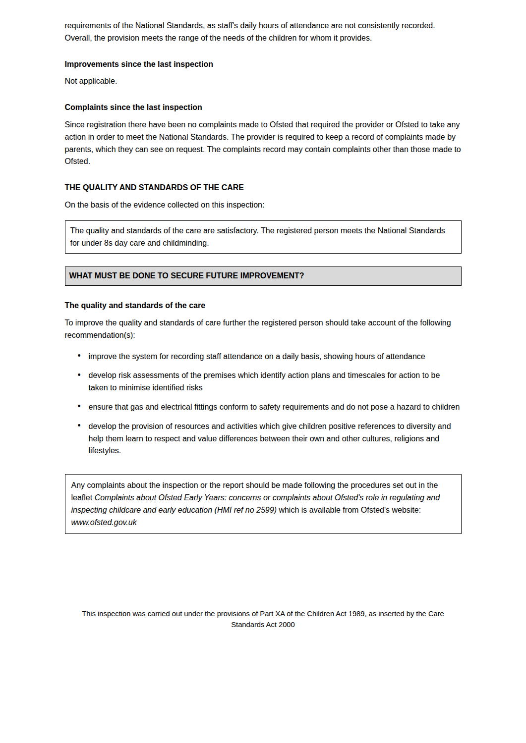requirements of the National Standards, as staff's daily hours of attendance are not consistently recorded. Overall, the provision meets the range of the needs of the children for whom it provides.
Improvements since the last inspection
Not applicable.
Complaints since the last inspection
Since registration there have been no complaints made to Ofsted that required the provider or Ofsted to take any action in order to meet the National Standards. The provider is required to keep a record of complaints made by parents, which they can see on request. The complaints record may contain complaints other than those made to Ofsted.
THE QUALITY AND STANDARDS OF THE CARE
On the basis of the evidence collected on this inspection:
The quality and standards of the care are satisfactory. The registered person meets the National Standards for under 8s day care and childminding.
WHAT MUST BE DONE TO SECURE FUTURE IMPROVEMENT?
The quality and standards of the care
To improve the quality and standards of care further the registered person should take account of the following recommendation(s):
improve the system for recording staff attendance on a daily basis, showing hours of attendance
develop risk assessments of the premises which identify action plans and timescales for action to be taken to minimise identified risks
ensure that gas and electrical fittings conform to safety requirements and do not pose a hazard to children
develop the provision of resources and activities which give children positive references to diversity and help them learn to respect and value differences between their own and other cultures, religions and lifestyles.
Any complaints about the inspection or the report should be made following the procedures set out in the leaflet Complaints about Ofsted Early Years: concerns or complaints about Ofsted's role in regulating and inspecting childcare and early education (HMI ref no 2599) which is available from Ofsted's website: www.ofsted.gov.uk
This inspection was carried out under the provisions of Part XA of the Children Act 1989, as inserted by the Care Standards Act 2000